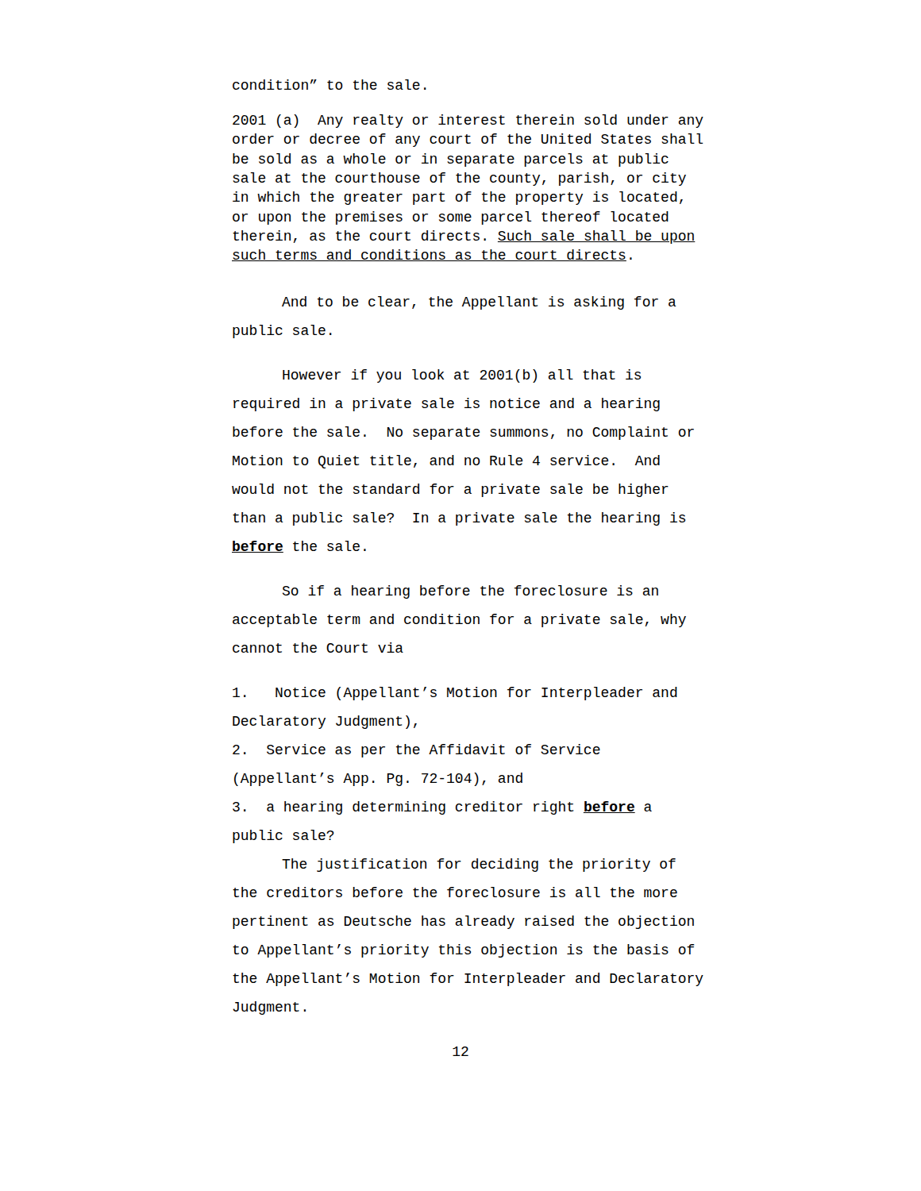condition” to the sale.
2001 (a) Any realty or interest therein sold under any order or decree of any court of the United States shall be sold as a whole or in separate parcels at public sale at the courthouse of the county, parish, or city in which the greater part of the property is located, or upon the premises or some parcel thereof located therein, as the court directs. Such sale shall be upon such terms and conditions as the court directs.
And to be clear, the Appellant is asking for a public sale.
However if you look at 2001(b) all that is required in a private sale is notice and a hearing before the sale. No separate summons, no Complaint or Motion to Quiet title, and no Rule 4 service. And would not the standard for a private sale be higher than a public sale? In a private sale the hearing is before the sale.
So if a hearing before the foreclosure is an acceptable term and condition for a private sale, why cannot the Court via
1. Notice (Appellant’s Motion for Interpleader and Declaratory Judgment),
2. Service as per the Affidavit of Service (Appellant’s App. Pg. 72-104), and
3. a hearing determining creditor right before a public sale?
The justification for deciding the priority of the creditors before the foreclosure is all the more pertinent as Deutsche has already raised the objection to Appellant’s priority this objection is the basis of the Appellant’s Motion for Interpleader and Declaratory Judgment.
12